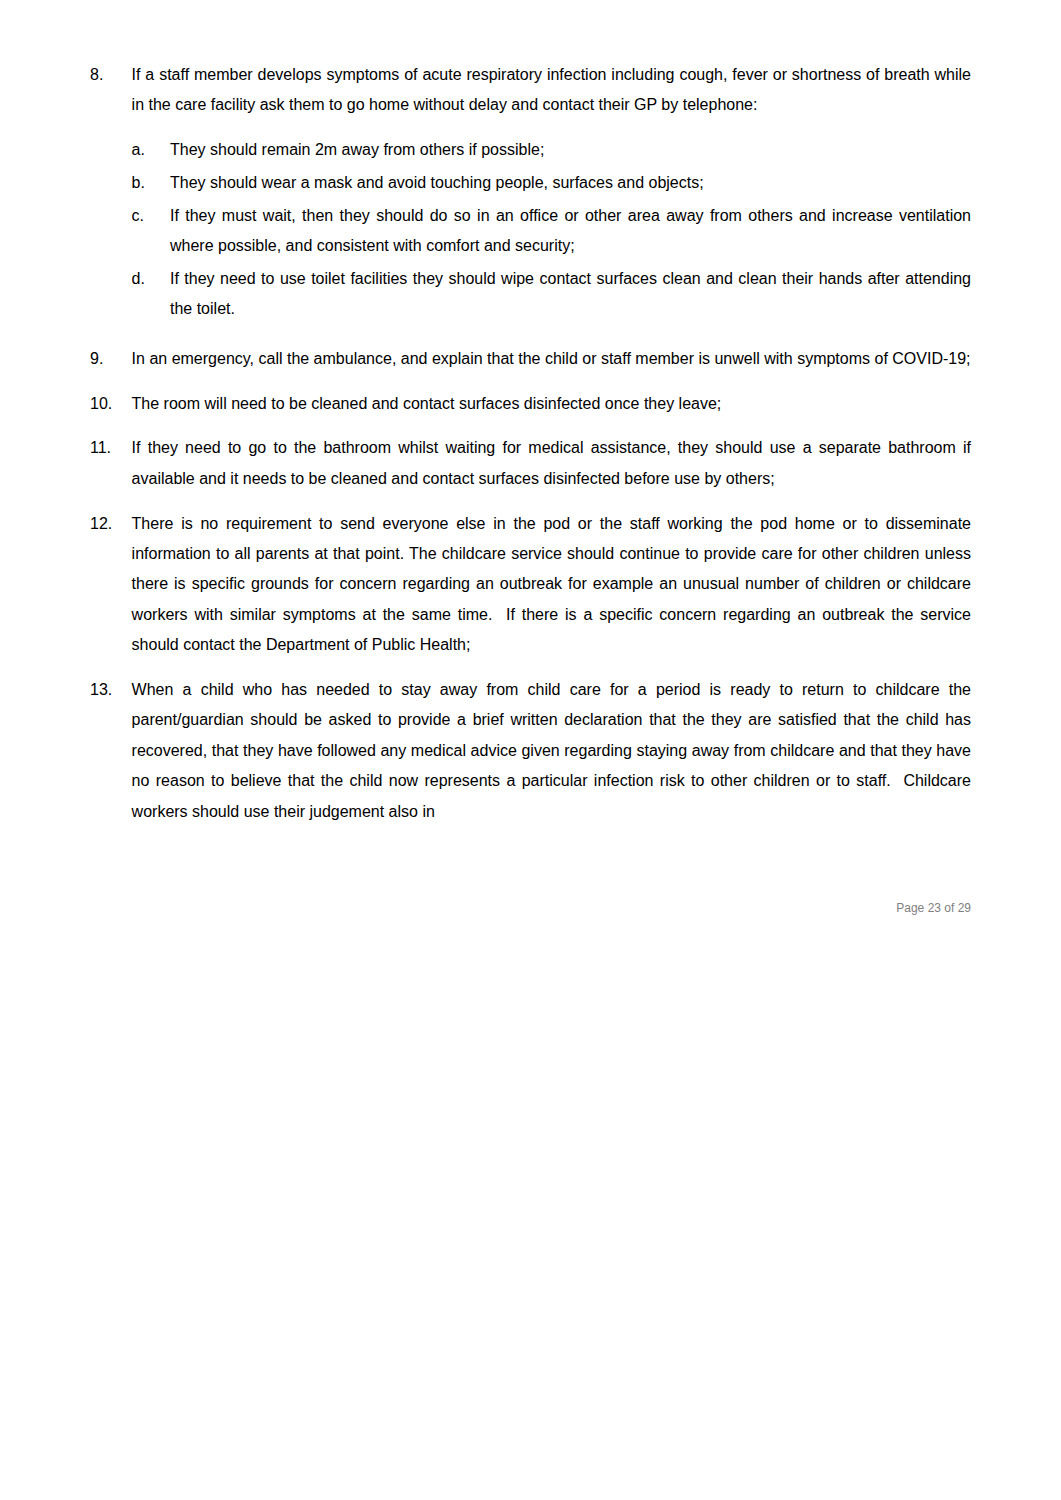If a staff member develops symptoms of acute respiratory infection including cough, fever or shortness of breath while in the care facility ask them to go home without delay and contact their GP by telephone:
They should remain 2m away from others if possible;
They should wear a mask and avoid touching people, surfaces and objects;
If they must wait, then they should do so in an office or other area away from others and increase ventilation where possible, and consistent with comfort and security;
If they need to use toilet facilities they should wipe contact surfaces clean and clean their hands after attending the toilet.
In an emergency, call the ambulance, and explain that the child or staff member is unwell with symptoms of COVID-19;
The room will need to be cleaned and contact surfaces disinfected once they leave;
If they need to go to the bathroom whilst waiting for medical assistance, they should use a separate bathroom if available and it needs to be cleaned and contact surfaces disinfected before use by others;
There is no requirement to send everyone else in the pod or the staff working the pod home or to disseminate information to all parents at that point. The childcare service should continue to provide care for other children unless there is specific grounds for concern regarding an outbreak for example an unusual number of children or childcare workers with similar symptoms at the same time. If there is a specific concern regarding an outbreak the service should contact the Department of Public Health;
When a child who has needed to stay away from child care for a period is ready to return to childcare the parent/guardian should be asked to provide a brief written declaration that the they are satisfied that the child has recovered, that they have followed any medical advice given regarding staying away from childcare and that they have no reason to believe that the child now represents a particular infection risk to other children or to staff. Childcare workers should use their judgement also in
Page 23 of 29